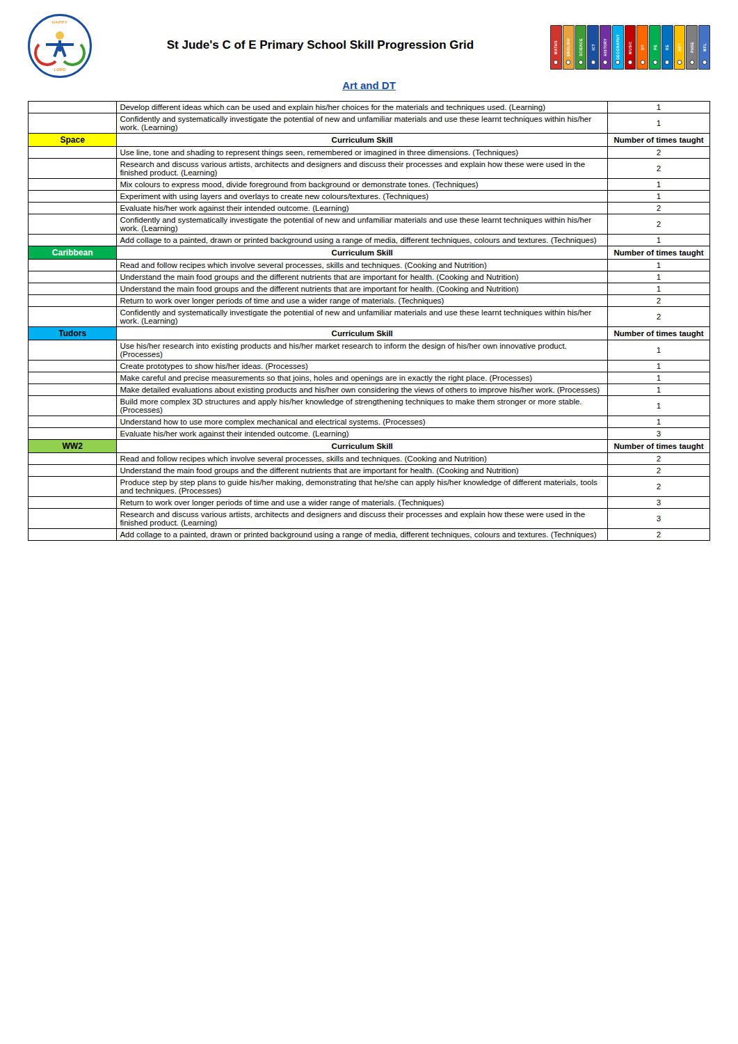HAPPY
LORD
St Jude's C of E Primary School Skill Progression Grid
MATHS
ENGLISH
SCIENCE
ICT
HISTORY
GEOGRAPHY
MUSIC
DT
PE
RE
ART
PHSE
MFL
Art and DT
| | Develop different ideas which can be used and explain his/her choices for the materials and techniques used. (Learning) | 1 |
| | Confidently and systematically investigate the potential of new and unfamiliar materials and use these learnt techniques within his/her work. (Learning) | 1 |
| Space | Curriculum Skill | Number of times taught |
| | Use line, tone and shading to represent things seen, remembered or imagined in three dimensions. (Techniques) | 2 |
| | Research and discuss various artists, architects and designers and discuss their processes and explain how these were used in the finished product. (Learning) | 2 |
| | Mix colours to express mood, divide foreground from background or demonstrate tones. (Techniques) | 1 |
| | Experiment with using layers and overlays to create new colours/textures. (Techniques) | 1 |
| | Evaluate his/her work against their intended outcome. (Learning) | 2 |
| | Confidently and systematically investigate the potential of new and unfamiliar materials and use these learnt techniques within his/her work. (Learning) | 2 |
| | Add collage to a painted, drawn or printed background using a range of media, different techniques, colours and textures. (Techniques) | 1 |
| Caribbean | Curriculum Skill | Number of times taught |
| | Read and follow recipes which involve several processes, skills and techniques. (Cooking and Nutrition) | 1 |
| | Understand the main food groups and the different nutrients that are important for health. (Cooking and Nutrition) | 1 |
| | Understand the main food groups and the different nutrients that are important for health. (Cooking and Nutrition) | 1 |
| | Return to work over longer periods of time and use a wider range of materials. (Techniques) | 2 |
| | Confidently and systematically investigate the potential of new and unfamiliar materials and use these learnt techniques within his/her work. (Learning) | 2 |
| Tudors | Curriculum Skill | Number of times taught |
| | Use his/her research into existing products and his/her market research to inform the design of his/her own innovative product. (Processes) | 1 |
| | Create prototypes to show his/her ideas. (Processes) | 1 |
| | Make careful and precise measurements so that joins, holes and openings are in exactly the right place. (Processes) | 1 |
| | Make detailed evaluations about existing products and his/her own considering the views of others to improve his/her work. (Processes) | 1 |
| | Build more complex 3D structures and apply his/her knowledge of strengthening techniques to make them stronger or more stable. (Processes) | 1 |
| | Understand how to use more complex mechanical and electrical systems. (Processes) | 1 |
| | Evaluate his/her work against their intended outcome. (Learning) | 3 |
| WW2 | Curriculum Skill | Number of times taught |
| | Read and follow recipes which involve several processes, skills and techniques. (Cooking and Nutrition) | 2 |
| | Understand the main food groups and the different nutrients that are important for health. (Cooking and Nutrition) | 2 |
| | Produce step by step plans to guide his/her making, demonstrating that he/she can apply his/her knowledge of different materials, tools and techniques. (Processes) | 2 |
| | Return to work over longer periods of time and use a wider range of materials. (Techniques) | 3 |
| | Research and discuss various artists, architects and designers and discuss their processes and explain how these were used in the finished product. (Learning) | 3 |
| | Add collage to a painted, drawn or printed background using a range of media, different techniques, colours and textures. (Techniques) | 2 |